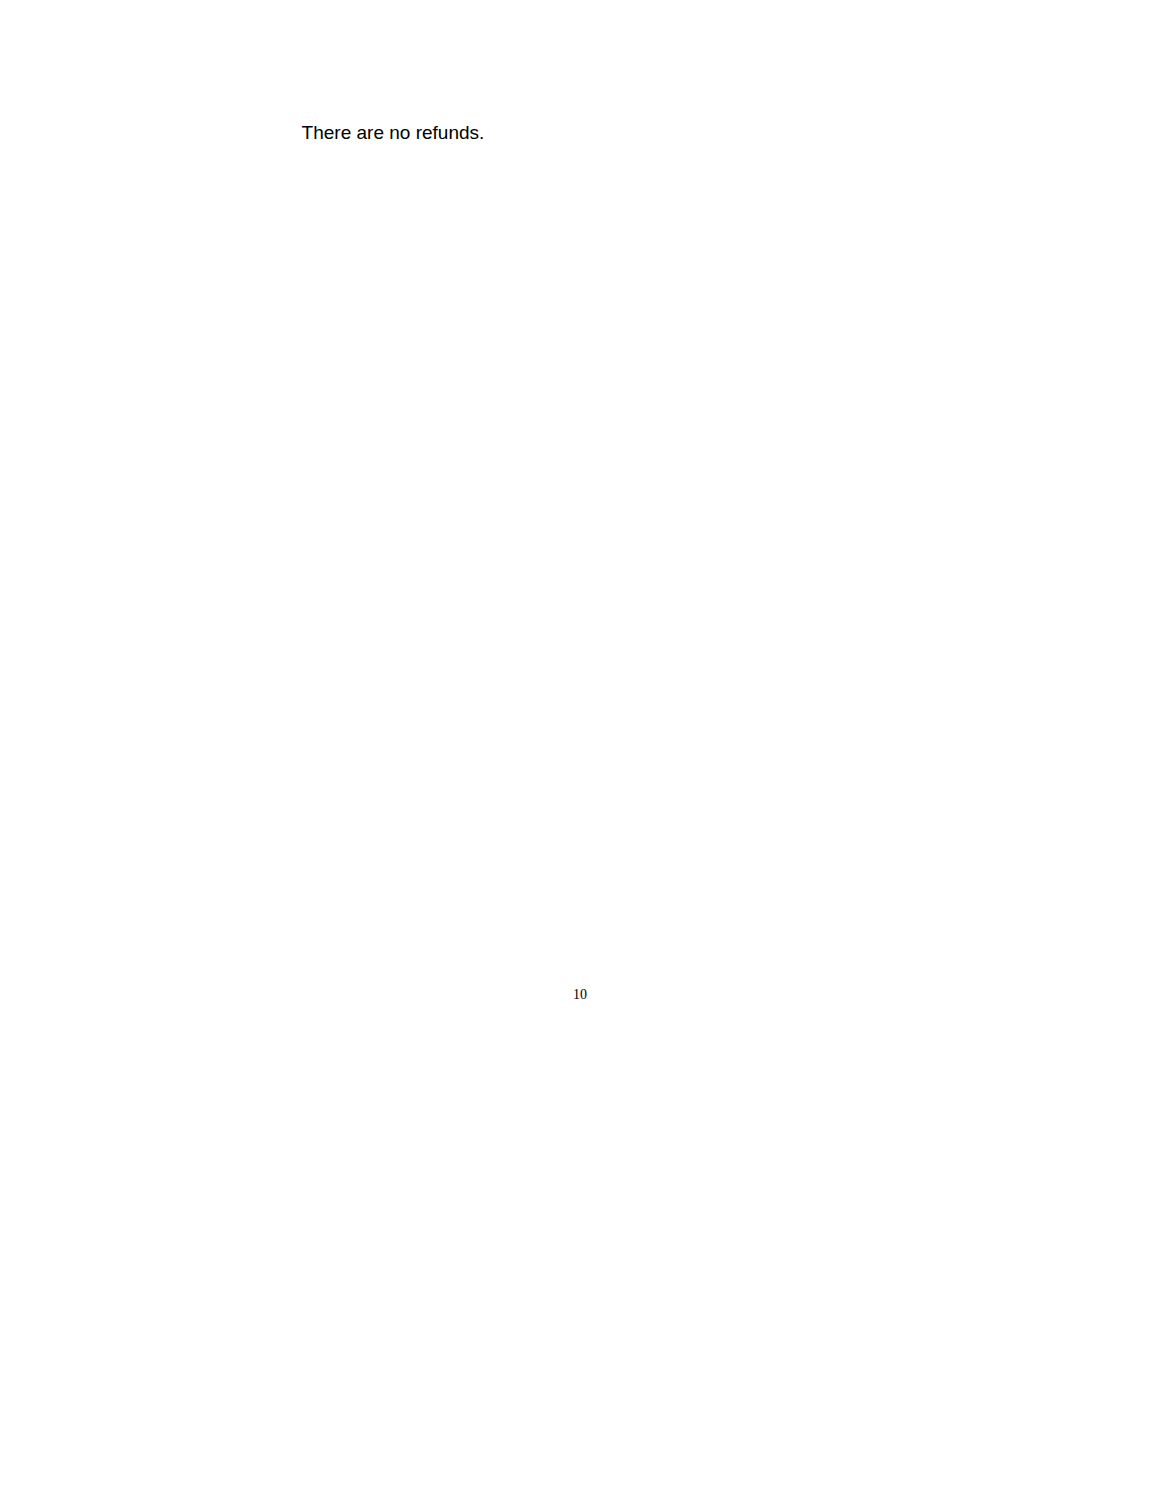There are no refunds.
10